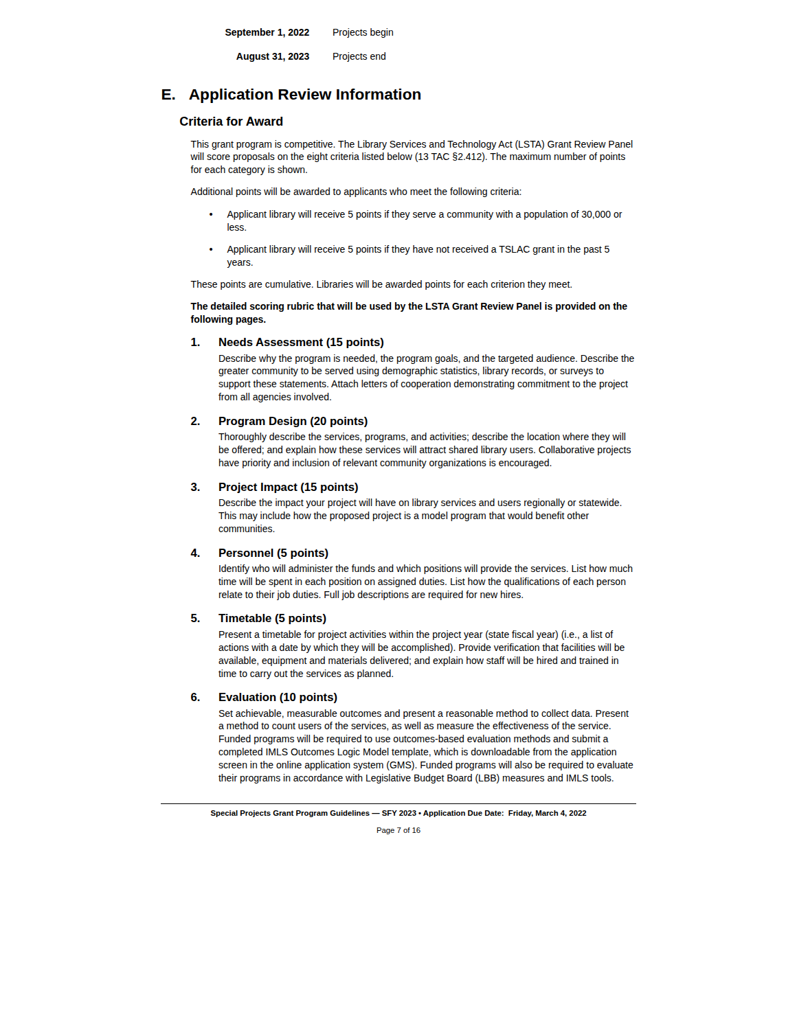September 1, 2022
Projects begin
August 31, 2023
Projects end
E. Application Review Information
Criteria for Award
This grant program is competitive. The Library Services and Technology Act (LSTA) Grant Review Panel will score proposals on the eight criteria listed below (13 TAC §2.412). The maximum number of points for each category is shown.
Additional points will be awarded to applicants who meet the following criteria:
Applicant library will receive 5 points if they serve a community with a population of 30,000 or less.
Applicant library will receive 5 points if they have not received a TSLAC grant in the past 5 years.
These points are cumulative. Libraries will be awarded points for each criterion they meet.
The detailed scoring rubric that will be used by the LSTA Grant Review Panel is provided on the following pages.
Needs Assessment (15 points) Describe why the program is needed, the program goals, and the targeted audience. Describe the greater community to be served using demographic statistics, library records, or surveys to support these statements. Attach letters of cooperation demonstrating commitment to the project from all agencies involved.
Program Design (20 points) Thoroughly describe the services, programs, and activities; describe the location where they will be offered; and explain how these services will attract shared library users. Collaborative projects have priority and inclusion of relevant community organizations is encouraged.
Project Impact (15 points) Describe the impact your project will have on library services and users regionally or statewide. This may include how the proposed project is a model program that would benefit other communities.
Personnel (5 points) Identify who will administer the funds and which positions will provide the services. List how much time will be spent in each position on assigned duties. List how the qualifications of each person relate to their job duties. Full job descriptions are required for new hires.
Timetable (5 points) Present a timetable for project activities within the project year (state fiscal year) (i.e., a list of actions with a date by which they will be accomplished). Provide verification that facilities will be available, equipment and materials delivered; and explain how staff will be hired and trained in time to carry out the services as planned.
Evaluation (10 points) Set achievable, measurable outcomes and present a reasonable method to collect data. Present a method to count users of the services, as well as measure the effectiveness of the service. Funded programs will be required to use outcomes-based evaluation methods and submit a completed IMLS Outcomes Logic Model template, which is downloadable from the application screen in the online application system (GMS). Funded programs will also be required to evaluate their programs in accordance with Legislative Budget Board (LBB) measures and IMLS tools.
Special Projects Grant Program Guidelines — SFY 2023 • Application Due Date: Friday, March 4, 2022
Page 7 of 16